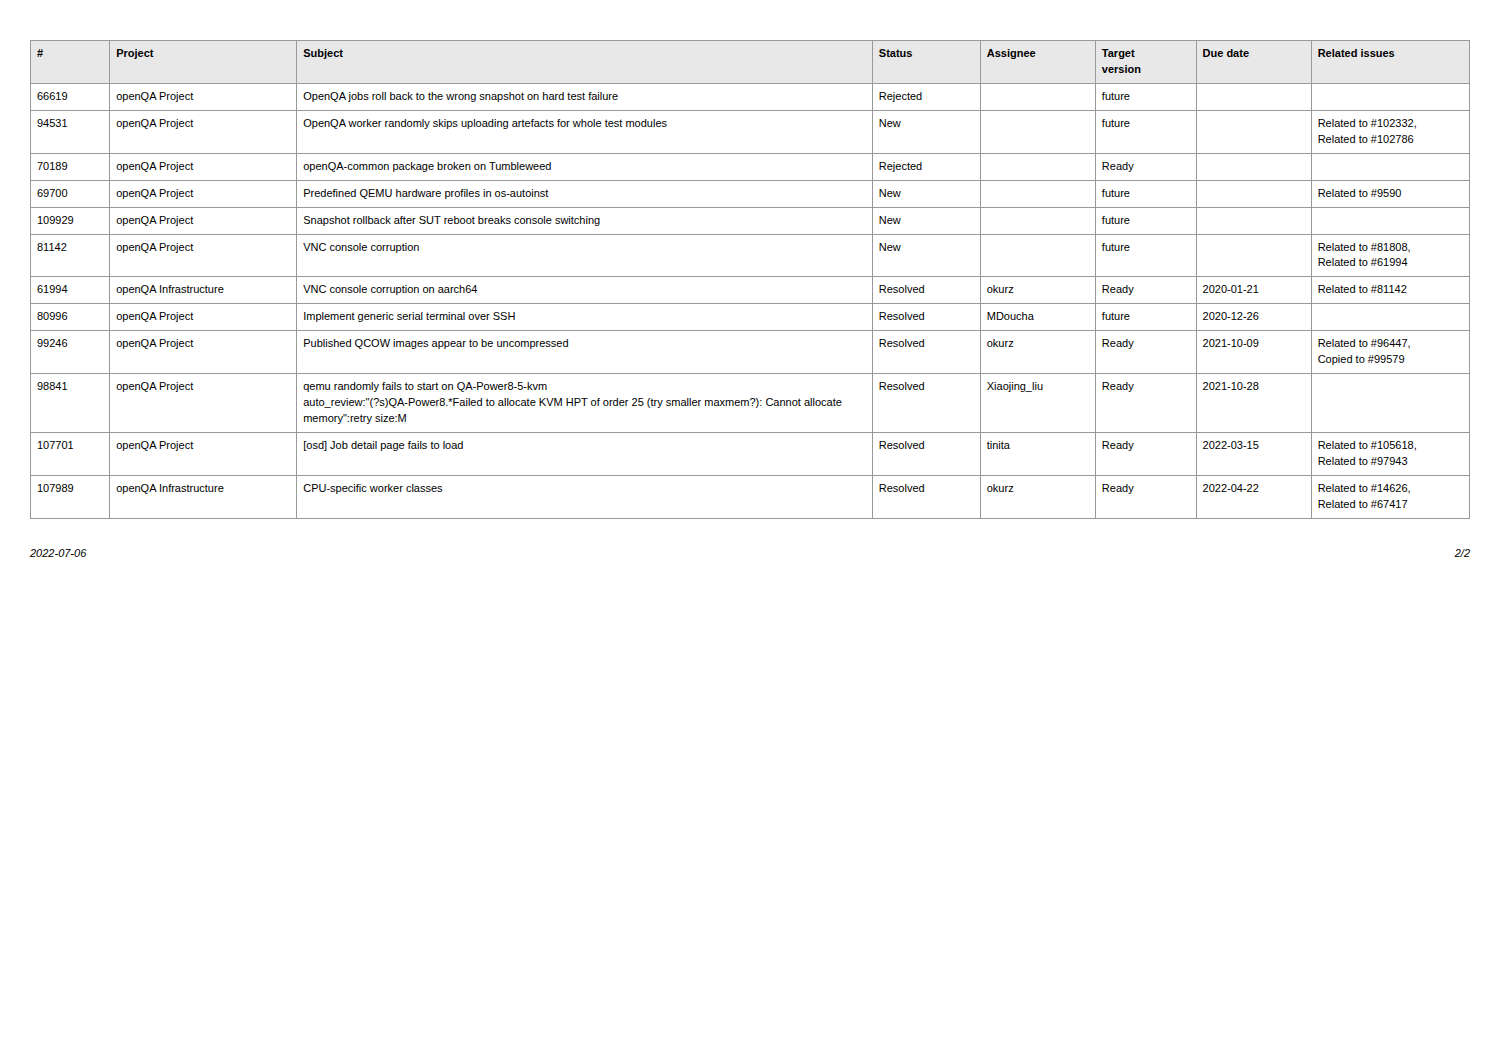| # | Project | Subject | Status | Assignee | Target version | Due date | Related issues |
| --- | --- | --- | --- | --- | --- | --- | --- |
| 66619 | openQA Project | OpenQA jobs roll back to the wrong snapshot on hard test failure | Rejected | | future | | |
| 94531 | openQA Project | OpenQA worker randomly skips uploading artefacts for whole test modules | New | | future | | Related to #102332, Related to #102786 |
| 70189 | openQA Project | openQA-common package broken on Tumbleweed | Rejected | | Ready | | |
| 69700 | openQA Project | Predefined QEMU hardware profiles in os-autoinst | New | | future | | Related to #9590 |
| 109929 | openQA Project | Snapshot rollback after SUT reboot breaks console switching | New | | future | | |
| 81142 | openQA Project | VNC console corruption | New | | future | | Related to #81808, Related to #61994 |
| 61994 | openQA Infrastructure | VNC console corruption on aarch64 | Resolved | okurz | Ready | 2020-01-21 | Related to #81142 |
| 80996 | openQA Project | Implement generic serial terminal over SSH | Resolved | MDoucha | future | 2020-12-26 | |
| 99246 | openQA Project | Published QCOW images appear to be uncompressed | Resolved | okurz | Ready | 2021-10-09 | Related to #96447, Copied to #99579 |
| 98841 | openQA Project | qemu randomly fails to start on QA-Power8-5-kvm auto_review:"(?s)QA-Power8.*Failed to allocate KVM HPT of order 25 (try smaller maxmem?): Cannot allocate memory":retry size:M | Resolved | Xiaojing_liu | Ready | 2021-10-28 | |
| 107701 | openQA Project | [osd] Job detail page fails to load | Resolved | tinita | Ready | 2022-03-15 | Related to #105618, Related to #97943 |
| 107989 | openQA Infrastructure | CPU-specific worker classes | Resolved | okurz | Ready | 2022-04-22 | Related to #14626, Related to #67417 |
2022-07-06 2/2